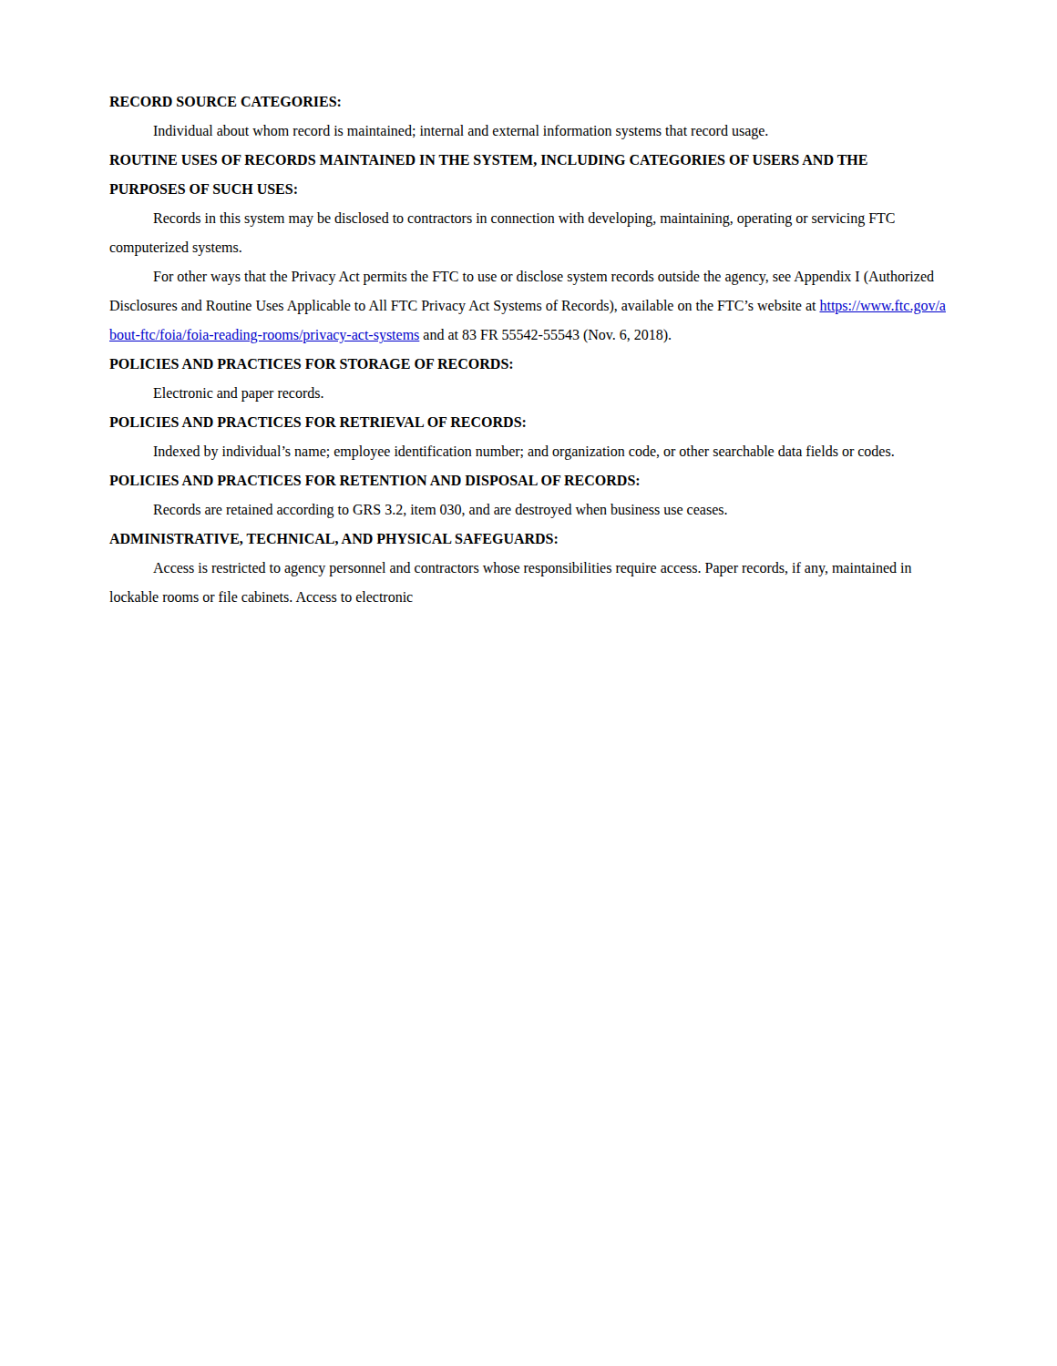Record Source Categories:
Individual about whom record is maintained; internal and external information systems that record usage.
Routine Uses of Records Maintained in the System, Including Categories of Users and the Purposes of Such Uses:
Records in this system may be disclosed to contractors in connection with developing, maintaining, operating or servicing FTC computerized systems.
For other ways that the Privacy Act permits the FTC to use or disclose system records outside the agency, see Appendix I (Authorized Disclosures and Routine Uses Applicable to All FTC Privacy Act Systems of Records), available on the FTC’s website at https://www.ftc.gov/about-ftc/foia/foia-reading-rooms/privacy-act-systems and at 83 FR 55542-55543 (Nov. 6, 2018).
Policies and Practices for Storage of Records:
Electronic and paper records.
Policies and Practices for Retrieval of Records:
Indexed by individual’s name; employee identification number; and organization code, or other searchable data fields or codes.
Policies and Practices for Retention and Disposal of Records:
Records are retained according to GRS 3.2, item 030, and are destroyed when business use ceases.
Administrative, Technical, and Physical Safeguards:
Access is restricted to agency personnel and contractors whose responsibilities require access. Paper records, if any, maintained in lockable rooms or file cabinets. Access to electronic